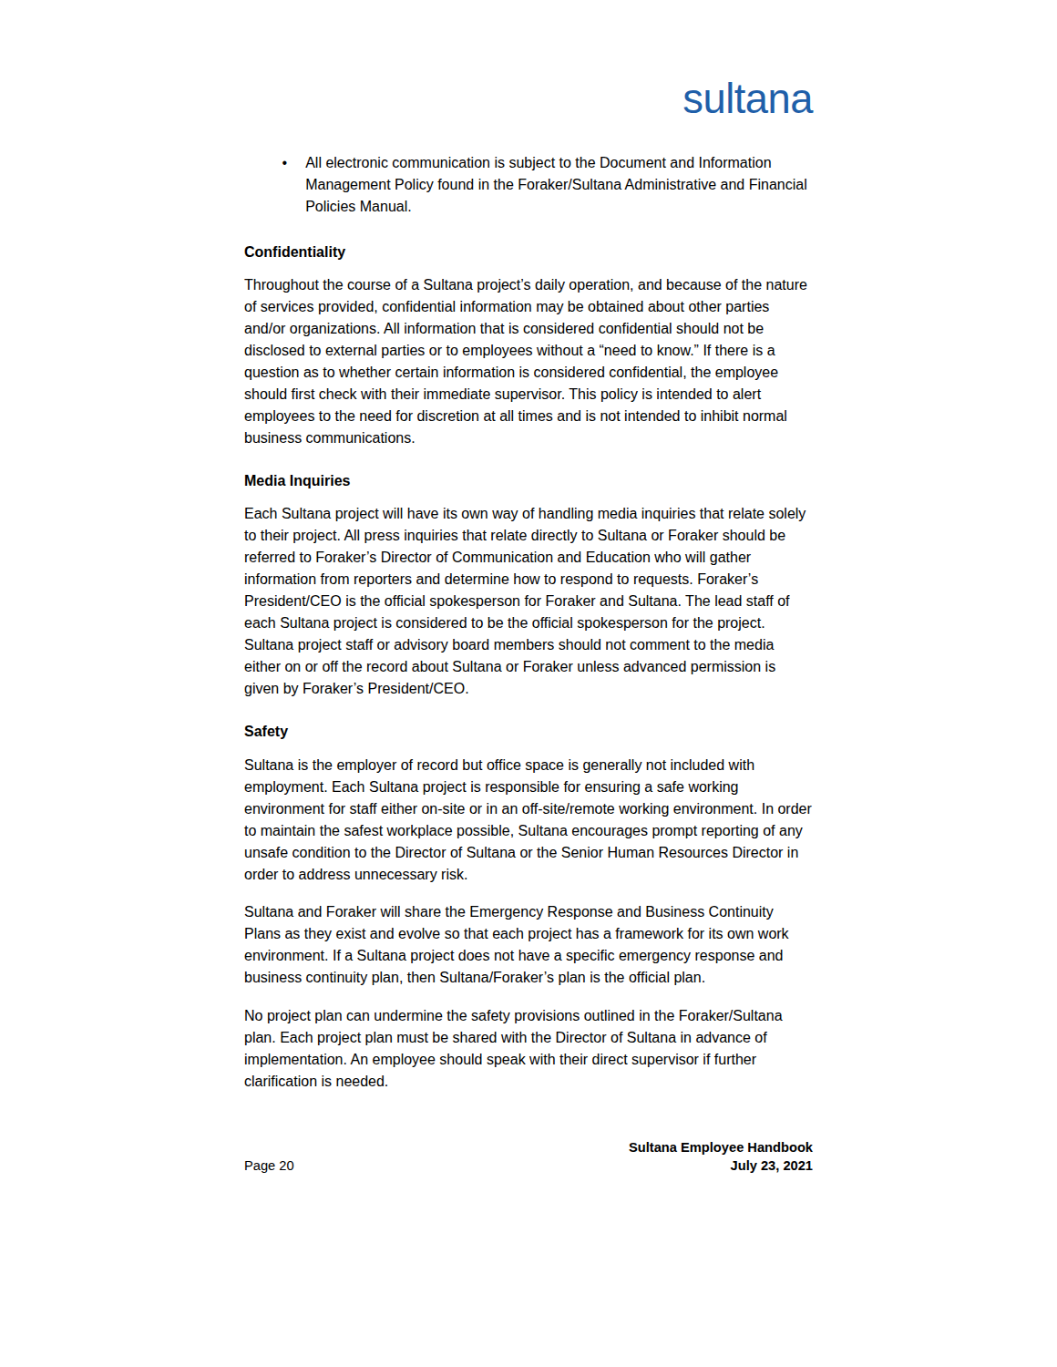sultana
All electronic communication is subject to the Document and Information Management Policy found in the Foraker/Sultana Administrative and Financial Policies Manual.
Confidentiality
Throughout the course of a Sultana project’s daily operation, and because of the nature of services provided, confidential information may be obtained about other parties and/or organizations. All information that is considered confidential should not be disclosed to external parties or to employees without a “need to know.” If there is a question as to whether certain information is considered confidential, the employee should first check with their immediate supervisor. This policy is intended to alert employees to the need for discretion at all times and is not intended to inhibit normal business communications.
Media Inquiries
Each Sultana project will have its own way of handling media inquiries that relate solely to their project. All press inquiries that relate directly to Sultana or Foraker should be referred to Foraker’s Director of Communication and Education who will gather information from reporters and determine how to respond to requests. Foraker’s President/CEO is the official spokesperson for Foraker and Sultana. The lead staff of each Sultana project is considered to be the official spokesperson for the project. Sultana project staff or advisory board members should not comment to the media either on or off the record about Sultana or Foraker unless advanced permission is given by Foraker’s President/CEO.
Safety
Sultana is the employer of record but office space is generally not included with employment. Each Sultana project is responsible for ensuring a safe working environment for staff either on-site or in an off-site/remote working environment. In order to maintain the safest workplace possible, Sultana encourages prompt reporting of any unsafe condition to the Director of Sultana or the Senior Human Resources Director in order to address unnecessary risk.
Sultana and Foraker will share the Emergency Response and Business Continuity Plans as they exist and evolve so that each project has a framework for its own work environment. If a Sultana project does not have a specific emergency response and business continuity plan, then Sultana/Foraker’s plan is the official plan.
No project plan can undermine the safety provisions outlined in the Foraker/Sultana plan. Each project plan must be shared with the Director of Sultana in advance of implementation. An employee should speak with their direct supervisor if further clarification is needed.
Page 20
Sultana Employee Handbook
July 23, 2021